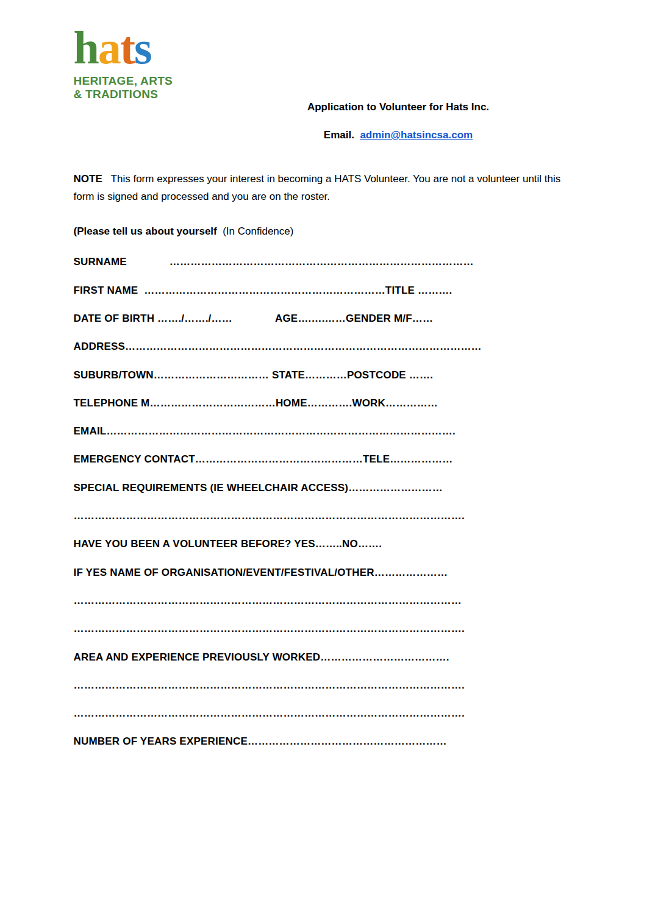hats
HERITAGE, ARTS
& TRADITIONS
Application to Volunteer for Hats Inc.
Email. admin@hatsincsa.com
NOTE This form expresses your interest in becoming a HATS Volunteer. You are not a volunteer until this form is signed and processed and you are on the roster.
(Please tell us about yourself (In Confidence)
SURNAME ……………………………………………………………………………
FIRST NAME ……………………………………………………………TITLE ……….
DATE OF BIRTH ……./……./…… AGE….….……GENDER M/F……
ADDRESS…………………………………………………………………………………………
SUBURB/TOWN…………………………… STATE…………POSTCODE …….
TELEPHONE M………………………………HOME………….WORK……………
EMAIL……………………………………………………………………………………….
EMERGENCY CONTACT…………………………………………TELE………………
SPECIAL REQUIREMENTS (IE WHEELCHAIR ACCESS)………………………
………………………………………………………………………………………………….
HAVE YOU BEEN A VOLUNTEER BEFORE? YES……..NO…….
IF YES NAME OF ORGANISATION/EVENT/FESTIVAL/OTHER…………………
…………………………………………………………………………………………………
………………………………………………………………………………………………….
AREA AND EXPERIENCE PREVIOUSLY WORKED……………………………….
………………………………………………………………………………………………….
………………………………………………………………………………………………….
NUMBER OF YEARS EXPERIENCE…………………………………………………